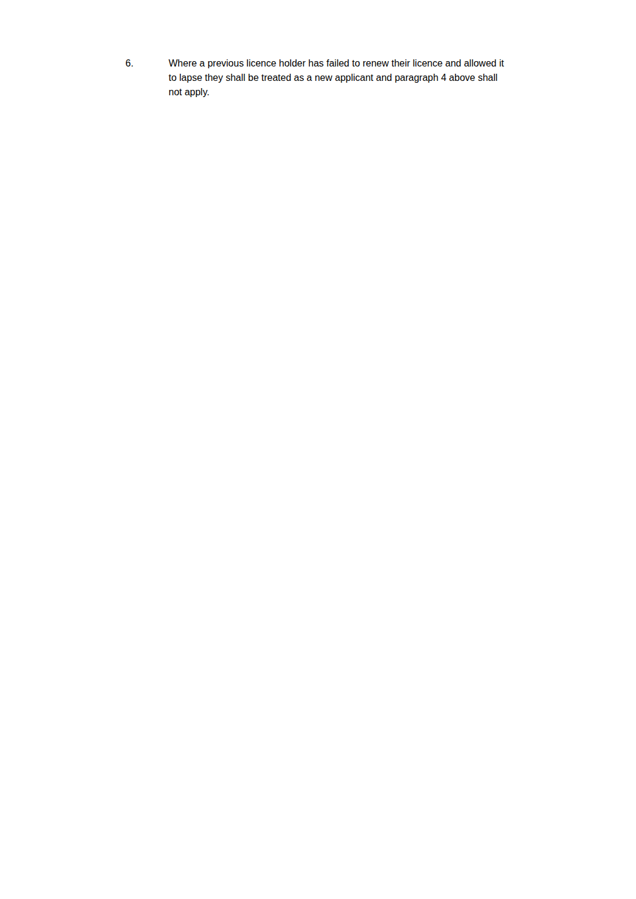6. Where a previous licence holder has failed to renew their licence and allowed it to lapse they shall be treated as a new applicant and paragraph 4 above shall not apply.